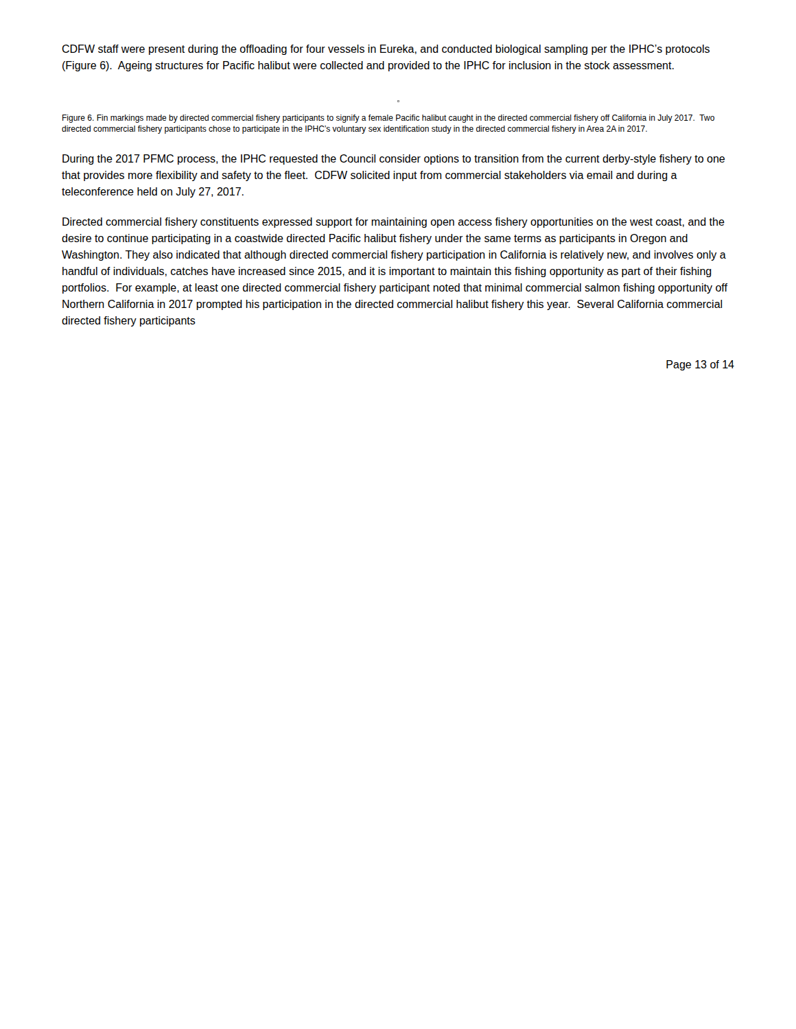CDFW staff were present during the offloading for four vessels in Eureka, and conducted biological sampling per the IPHC’s protocols (Figure 6). Ageing structures for Pacific halibut were collected and provided to the IPHC for inclusion in the stock assessment.
Figure 6. Fin markings made by directed commercial fishery participants to signify a female Pacific halibut caught in the directed commercial fishery off California in July 2017. Two directed commercial fishery participants chose to participate in the IPHC’s voluntary sex identification study in the directed commercial fishery in Area 2A in 2017.
During the 2017 PFMC process, the IPHC requested the Council consider options to transition from the current derby-style fishery to one that provides more flexibility and safety to the fleet. CDFW solicited input from commercial stakeholders via email and during a teleconference held on July 27, 2017.
Directed commercial fishery constituents expressed support for maintaining open access fishery opportunities on the west coast, and the desire to continue participating in a coastwide directed Pacific halibut fishery under the same terms as participants in Oregon and Washington. They also indicated that although directed commercial fishery participation in California is relatively new, and involves only a handful of individuals, catches have increased since 2015, and it is important to maintain this fishing opportunity as part of their fishing portfolios. For example, at least one directed commercial fishery participant noted that minimal commercial salmon fishing opportunity off Northern California in 2017 prompted his participation in the directed commercial halibut fishery this year. Several California commercial directed fishery participants
Page 13 of 14